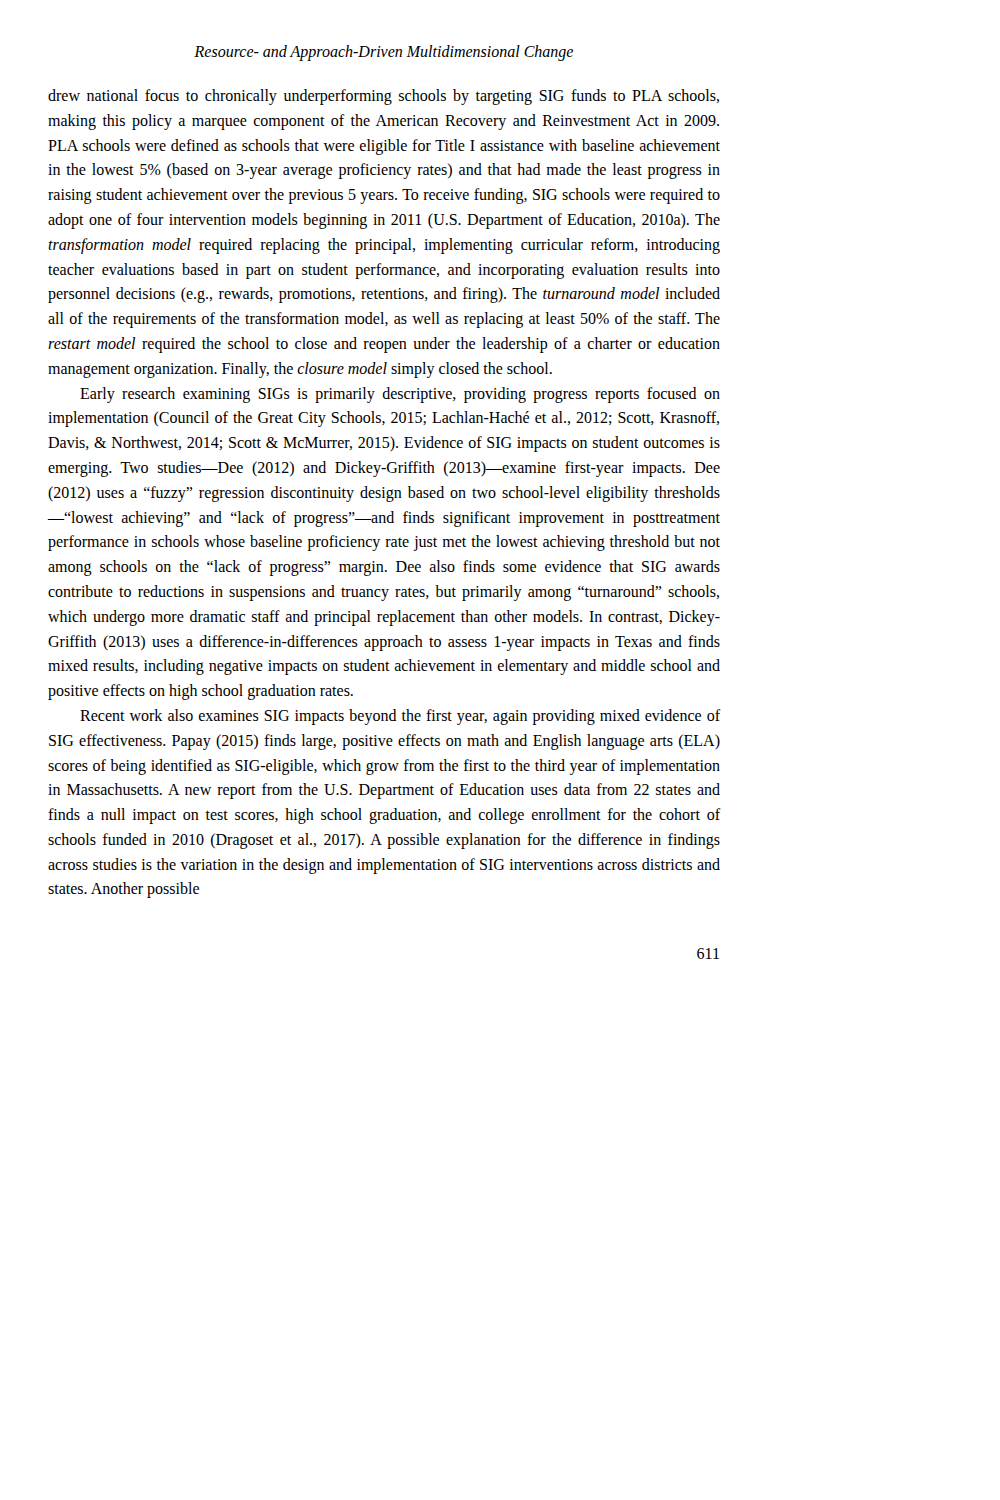Resource- and Approach-Driven Multidimensional Change
drew national focus to chronically underperforming schools by targeting SIG funds to PLA schools, making this policy a marquee component of the American Recovery and Reinvestment Act in 2009. PLA schools were defined as schools that were eligible for Title I assistance with baseline achievement in the lowest 5% (based on 3-year average proficiency rates) and that had made the least progress in raising student achievement over the previous 5 years. To receive funding, SIG schools were required to adopt one of four intervention models beginning in 2011 (U.S. Department of Education, 2010a). The transformation model required replacing the principal, implementing curricular reform, introducing teacher evaluations based in part on student performance, and incorporating evaluation results into personnel decisions (e.g., rewards, promotions, retentions, and firing). The turnaround model included all of the requirements of the transformation model, as well as replacing at least 50% of the staff. The restart model required the school to close and reopen under the leadership of a charter or education management organization. Finally, the closure model simply closed the school.
Early research examining SIGs is primarily descriptive, providing progress reports focused on implementation (Council of the Great City Schools, 2015; Lachlan-Haché et al., 2012; Scott, Krasnoff, Davis, & Northwest, 2014; Scott & McMurrer, 2015). Evidence of SIG impacts on student outcomes is emerging. Two studies—Dee (2012) and Dickey-Griffith (2013)—examine first-year impacts. Dee (2012) uses a “fuzzy” regression discontinuity design based on two school-level eligibility thresholds—“lowest achieving” and “lack of progress”—and finds significant improvement in posttreatment performance in schools whose baseline proficiency rate just met the lowest achieving threshold but not among schools on the “lack of progress” margin. Dee also finds some evidence that SIG awards contribute to reductions in suspensions and truancy rates, but primarily among “turnaround” schools, which undergo more dramatic staff and principal replacement than other models. In contrast, Dickey-Griffith (2013) uses a difference-in-differences approach to assess 1-year impacts in Texas and finds mixed results, including negative impacts on student achievement in elementary and middle school and positive effects on high school graduation rates.
Recent work also examines SIG impacts beyond the first year, again providing mixed evidence of SIG effectiveness. Papay (2015) finds large, positive effects on math and English language arts (ELA) scores of being identified as SIG-eligible, which grow from the first to the third year of implementation in Massachusetts. A new report from the U.S. Department of Education uses data from 22 states and finds a null impact on test scores, high school graduation, and college enrollment for the cohort of schools funded in 2010 (Dragoset et al., 2017). A possible explanation for the difference in findings across studies is the variation in the design and implementation of SIG interventions across districts and states. Another possible
611